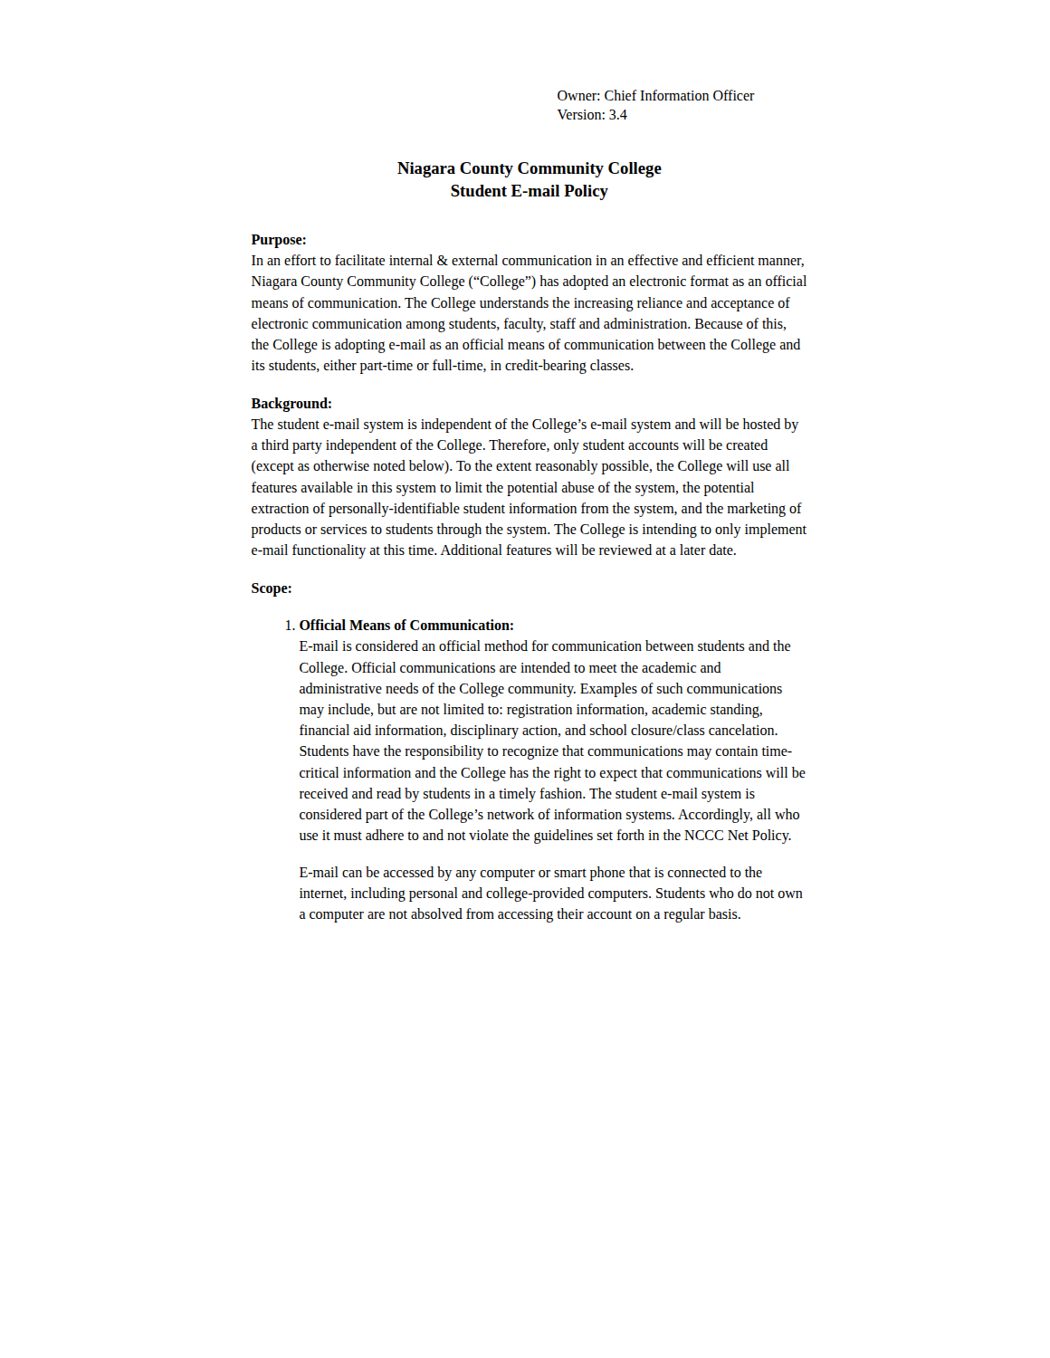Owner: Chief Information Officer
Version: 3.4
Niagara County Community College Student E-mail Policy
Purpose:
In an effort to facilitate internal & external communication in an effective and efficient manner, Niagara County Community College (“College”) has adopted an electronic format as an official means of communication. The College understands the increasing reliance and acceptance of electronic communication among students, faculty, staff and administration. Because of this, the College is adopting e-mail as an official means of communication between the College and its students, either part-time or full-time, in credit-bearing classes.
Background:
The student e-mail system is independent of the College’s e-mail system and will be hosted by a third party independent of the College. Therefore, only student accounts will be created (except as otherwise noted below). To the extent reasonably possible, the College will use all features available in this system to limit the potential abuse of the system, the potential extraction of personally-identifiable student information from the system, and the marketing of products or services to students through the system. The College is intending to only implement e-mail functionality at this time. Additional features will be reviewed at a later date.
Scope:
Official Means of Communication:
E-mail is considered an official method for communication between students and the College. Official communications are intended to meet the academic and administrative needs of the College community. Examples of such communications may include, but are not limited to: registration information, academic standing, financial aid information, disciplinary action, and school closure/class cancelation. Students have the responsibility to recognize that communications may contain time-critical information and the College has the right to expect that communications will be received and read by students in a timely fashion. The student e-mail system is considered part of the College’s network of information systems. Accordingly, all who use it must adhere to and not violate the guidelines set forth in the NCCC Net Policy.
E-mail can be accessed by any computer or smart phone that is connected to the internet, including personal and college-provided computers. Students who do not own a computer are not absolved from accessing their account on a regular basis.